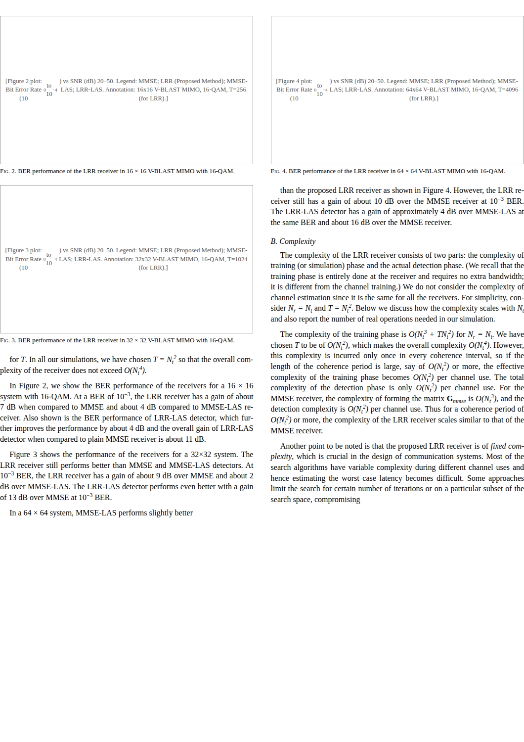[Figure 2 plot: Bit Error Rate (100 to 10−4) vs SNR (dB) 20–50. Legend: MMSE; LRR (Proposed Method); MMSE-LAS; LRR-LAS. Annotation: 16x16 V-BLAST MIMO, 16-QAM, T=256 (for LRR).]
Fig. 2. BER performance of the LRR receiver in 16 × 16 V-BLAST MIMO with 16-QAM.
[Figure 3 plot: Bit Error Rate (100 to 10−4) vs SNR (dB) 20–50. Legend: MMSE; LRR (Proposed Method); MMSE-LAS; LRR-LAS. Annotation: 32x32 V-BLAST MIMO, 16-QAM, T=1024 (for LRR).]
Fig. 3. BER performance of the LRR receiver in 32 × 32 V-BLAST MIMO with 16-QAM.
for T. In all our simulations, we have chosen T = Nt2 so that the overall complexity of the receiver does not exceed O(Nt4).
In Figure 2, we show the BER performance of the receivers for a 16 × 16 system with 16-QAM. At a BER of 10−3, the LRR receiver has a gain of about 7 dB when compared to MMSE and about 4 dB compared to MMSE-LAS receiver. Also shown is the BER performance of LRR-LAS detector, which further improves the performance by about 4 dB and the overall gain of LRR-LAS detector when compared to plain MMSE receiver is about 11 dB.
Figure 3 shows the performance of the receivers for a 32×32 system. The LRR receiver still performs better than MMSE and MMSE-LAS detectors. At 10−3 BER, the LRR receiver has a gain of about 9 dB over MMSE and about 2 dB over MMSE-LAS. The LRR-LAS detector performs even better with a gain of 13 dB over MMSE at 10−3 BER.
In a 64 × 64 system, MMSE-LAS performs slightly better
[Figure 4 plot: Bit Error Rate (100 to 10−4) vs SNR (dB) 20–50. Legend: MMSE; LRR (Proposed Method); MMSE-LAS; LRR-LAS. Annotation: 64x64 V-BLAST MIMO, 16-QAM, T=4096 (for LRR).]
Fig. 4. BER performance of the LRR receiver in 64 × 64 V-BLAST MIMO with 16-QAM.
than the proposed LRR receiver as shown in Figure 4. However, the LRR receiver still has a gain of about 10 dB over the MMSE receiver at 10−3 BER. The LRR-LAS detector has a gain of approximately 4 dB over MMSE-LAS at the same BER and about 16 dB over the MMSE receiver.
B. Complexity
The complexity of the LRR receiver consists of two parts: the complexity of training (or simulation) phase and the actual detection phase. (We recall that the training phase is entirely done at the receiver and requires no extra bandwidth; it is different from the channel training.) We do not consider the complexity of channel estimation since it is the same for all the receivers. For simplicity, consider Nr = Nt and T = Nt2. Below we discuss how the complexity scales with Nt and also report the number of real operations needed in our simulation.
The complexity of the training phase is O(Nt3 + TNt2) for Nr = Nt. We have chosen T to be of O(Nt2), which makes the overall complexity O(Nt4). However, this complexity is incurred only once in every coherence interval, so if the length of the coherence period is large, say of O(Nt2) or more, the effective complexity of the training phase becomes O(Nt2) per channel use. The total complexity of the detection phase is only O(Nt2) per channel use. For the MMSE receiver, the complexity of forming the matrix Gmmse is O(Nt3), and the detection complexity is O(Nt2) per channel use. Thus for a coherence period of O(Nt2) or more, the complexity of the LRR receiver scales similar to that of the MMSE receiver.
Another point to be noted is that the proposed LRR receiver is of fixed complexity, which is crucial in the design of communication systems. Most of the search algorithms have variable complexity during different channel uses and hence estimating the worst case latency becomes difficult. Some approaches limit the search for certain number of iterations or on a particular subset of the search space, compromising